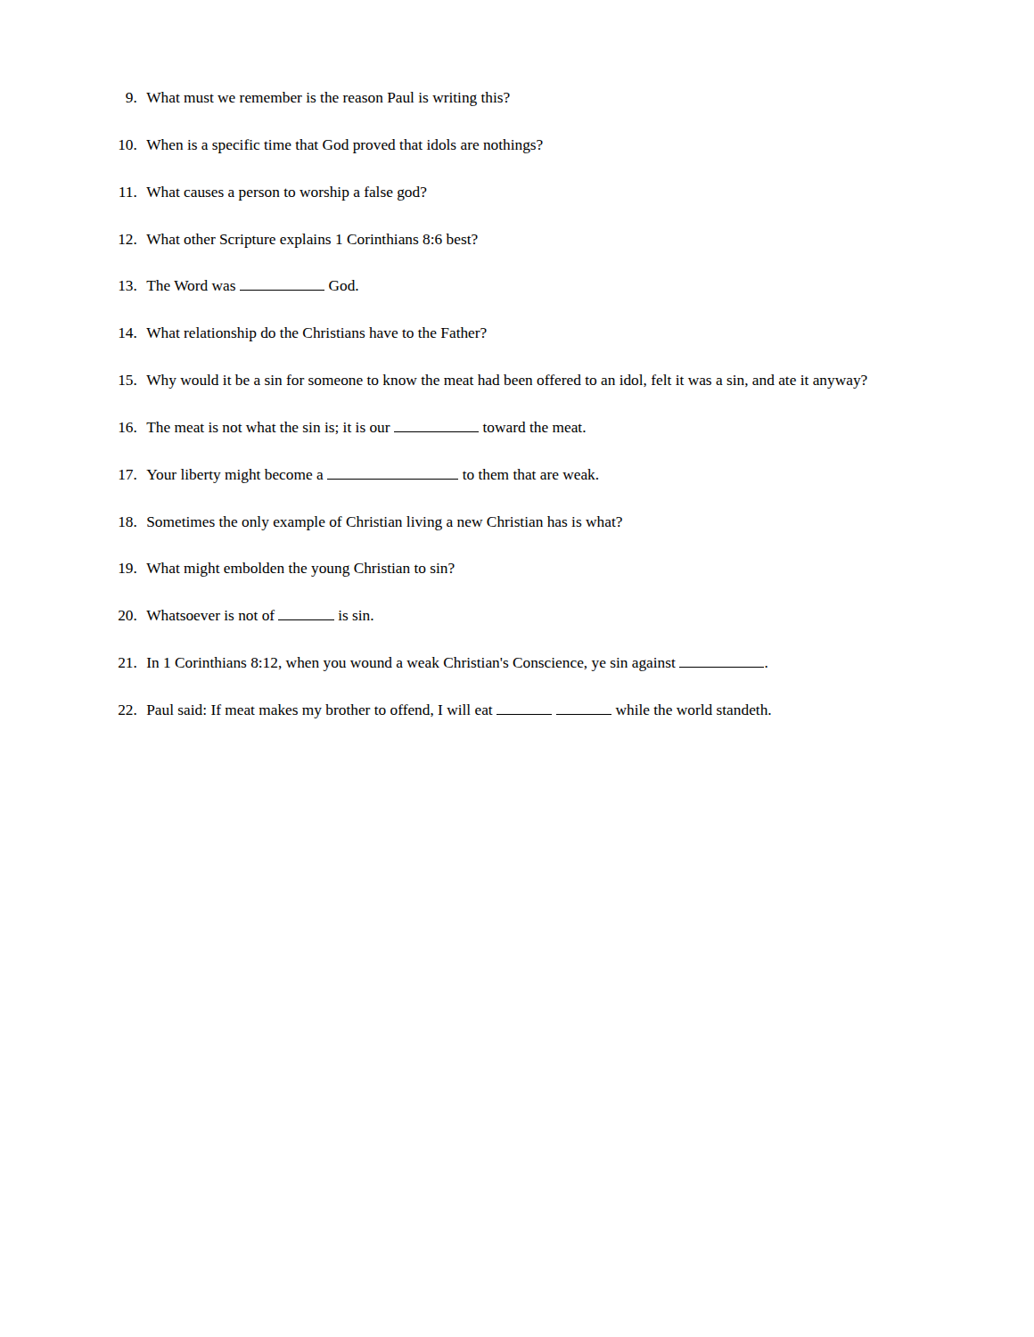What must we remember is the reason Paul is writing this?
When is a specific time that God proved that idols are nothings?
What causes a person to worship a false god?
What other Scripture explains 1 Corinthians 8:6 best?
The Word was God.
What relationship do the Christians have to the Father?
Why would it be a sin for someone to know the meat had been offered to an idol, felt it was a sin, and ate it anyway?
The meat is not what the sin is; it is our toward the meat.
Your liberty might become a to them that are weak.
Sometimes the only example of Christian living a new Christian has is what?
What might embolden the young Christian to sin?
Whatsoever is not of is sin.
In 1 Corinthians 8:12, when you wound a weak Christian's Conscience, ye sin against .
Paul said: If meat makes my brother to offend, I will eat while the world standeth.